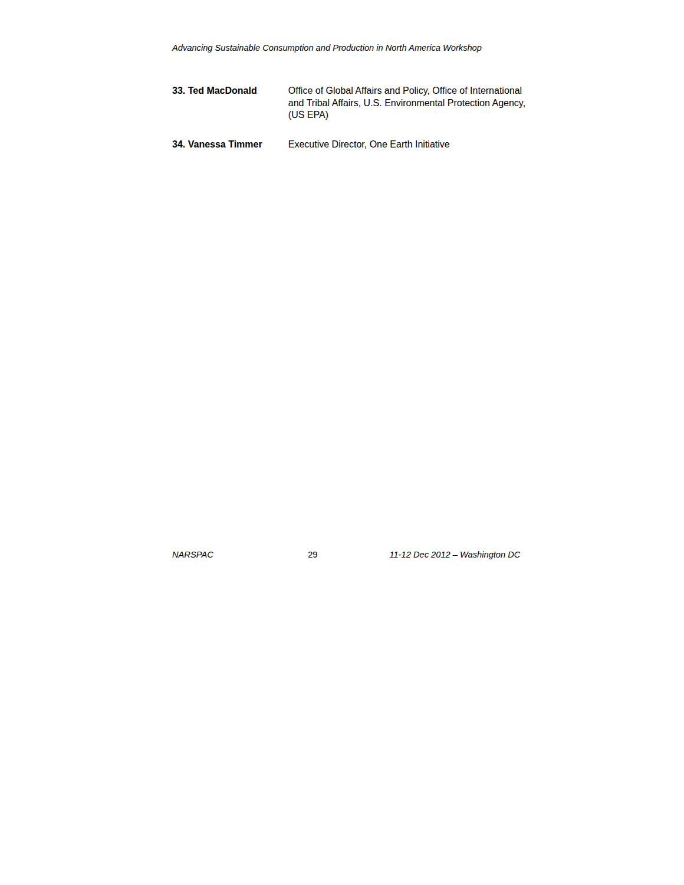Advancing Sustainable Consumption and Production in North America Workshop
33. Ted MacDonald
Office of Global Affairs and Policy, Office of International and Tribal Affairs, U.S. Environmental Protection Agency, (US EPA)
34. Vanessa Timmer
Executive Director, One Earth Initiative
NARSPAC
29
11-12 Dec 2012 – Washington DC